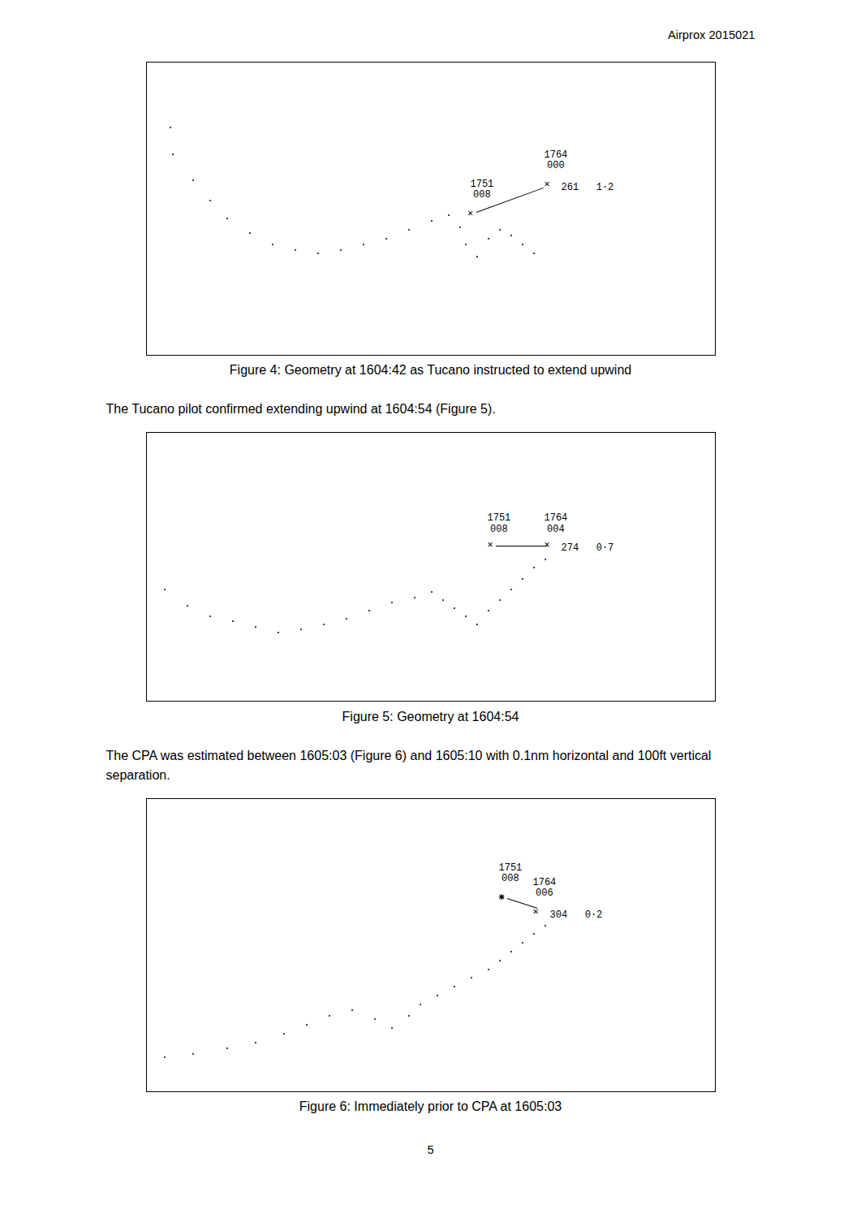Airprox 2015021
1751 008 ✕ 1764 000 ✕ 261 1·2
Figure 4: Geometry at 1604:42 as Tucano instructed to extend upwind
The Tucano pilot confirmed extending upwind at 1604:54 (Figure 5).
1751 008 ✕ 1764 004 ✕ 274 0·7
Figure 5: Geometry at 1604:54
The CPA was estimated between 1605:03 (Figure 6) and 1605:10 with 0.1nm horizontal and 100ft vertical separation.
1751 008 ✱ 1764 006 ✕ 304 0·2
Figure 6: Immediately prior to CPA at 1605:03
5